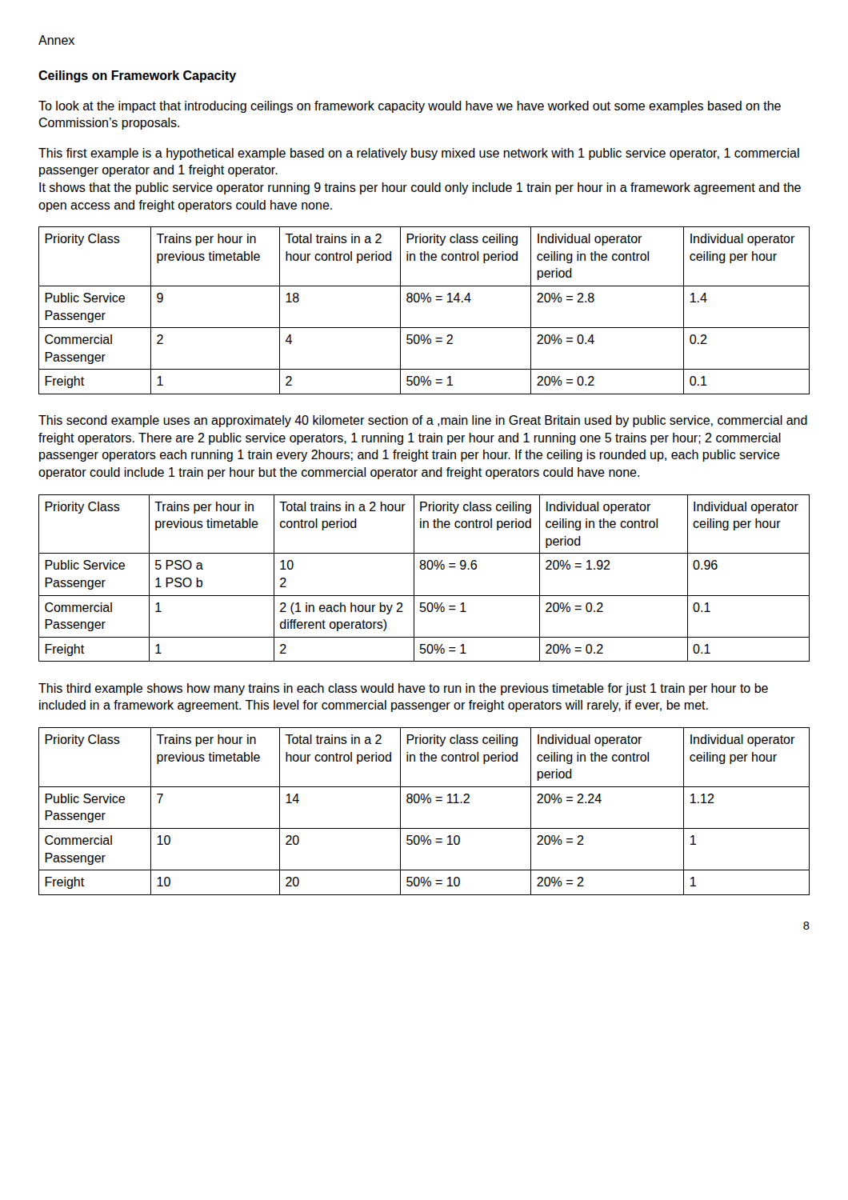Annex
Ceilings on Framework Capacity
To look at the impact that introducing ceilings on framework capacity would have we have worked out some examples based on the Commission’s proposals.
This first example is a hypothetical example based on a relatively busy mixed use network with 1 public service operator, 1 commercial passenger operator and 1 freight operator.
It shows that the public service operator running 9 trains per hour could only include 1 train per hour in a framework agreement and the open access and freight operators could have none.
| Priority Class | Trains per hour in previous timetable | Total trains in a 2 hour control period | Priority class ceiling in the control period | Individual operator ceiling in the control period | Individual operator ceiling per hour |
| --- | --- | --- | --- | --- | --- |
| Public Service Passenger | 9 | 18 | 80% = 14.4 | 20% = 2.8 | 1.4 |
| Commercial Passenger | 2 | 4 | 50% = 2 | 20% = 0.4 | 0.2 |
| Freight | 1 | 2 | 50% = 1 | 20% = 0.2 | 0.1 |
This second example uses an approximately 40 kilometer section of a ,main line in Great Britain used by public service, commercial and freight operators. There are 2 public service operators, 1 running 1 train per hour and 1 running one 5 trains per hour; 2 commercial passenger operators each running 1 train every 2hours; and 1 freight train per hour. If the ceiling is rounded up, each public service operator could include 1 train per hour but the commercial operator and freight operators could have none.
| Priority Class | Trains per hour in previous timetable | Total trains in a 2 hour control period | Priority class ceiling in the control period | Individual operator ceiling in the control period | Individual operator ceiling per hour |
| --- | --- | --- | --- | --- | --- |
| Public Service Passenger | 5 PSO a 1 PSO b | 10 2 | 80% = 9.6 | 20% = 1.92 | 0.96 |
| Commercial Passenger | 1 | 2 (1 in each hour by 2 different operators) | 50% = 1 | 20% = 0.2 | 0.1 |
| Freight | 1 | 2 | 50% = 1 | 20% = 0.2 | 0.1 |
This third example shows how many trains in each class would have to run in the previous timetable for just 1 train per hour to be included in a framework agreement. This level for commercial passenger or freight operators will rarely, if ever, be met.
| Priority Class | Trains per hour in previous timetable | Total trains in a 2 hour control period | Priority class ceiling in the control period | Individual operator ceiling in the control period | Individual operator ceiling per hour |
| --- | --- | --- | --- | --- | --- |
| Public Service Passenger | 7 | 14 | 80% = 11.2 | 20% = 2.24 | 1.12 |
| Commercial Passenger | 10 | 20 | 50% = 10 | 20% = 2 | 1 |
| Freight | 10 | 20 | 50% = 10 | 20% = 2 | 1 |
8